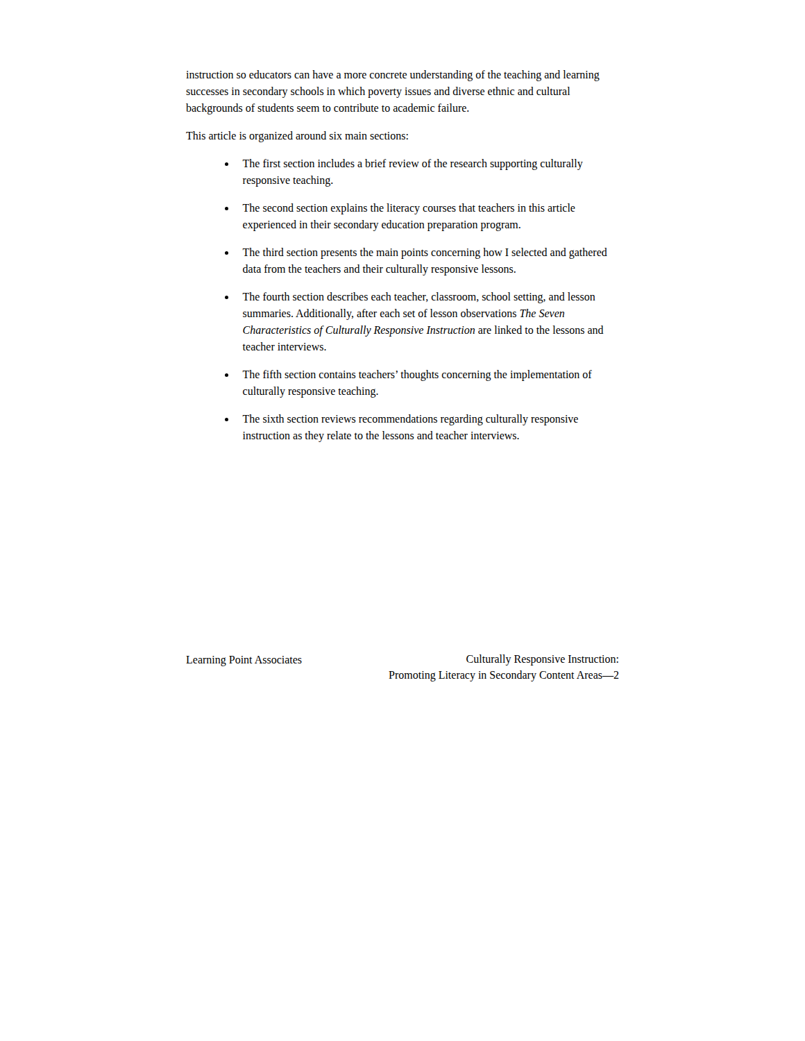instruction so educators can have a more concrete understanding of the teaching and learning successes in secondary schools in which poverty issues and diverse ethnic and cultural backgrounds of students seem to contribute to academic failure.
This article is organized around six main sections:
The first section includes a brief review of the research supporting culturally responsive teaching.
The second section explains the literacy courses that teachers in this article experienced in their secondary education preparation program.
The third section presents the main points concerning how I selected and gathered data from the teachers and their culturally responsive lessons.
The fourth section describes each teacher, classroom, school setting, and lesson summaries. Additionally, after each set of lesson observations The Seven Characteristics of Culturally Responsive Instruction are linked to the lessons and teacher interviews.
The fifth section contains teachers’ thoughts concerning the implementation of culturally responsive teaching.
The sixth section reviews recommendations regarding culturally responsive instruction as they relate to the lessons and teacher interviews.
Learning Point Associates
Culturally Responsive Instruction:
Promoting Literacy in Secondary Content Areas—2